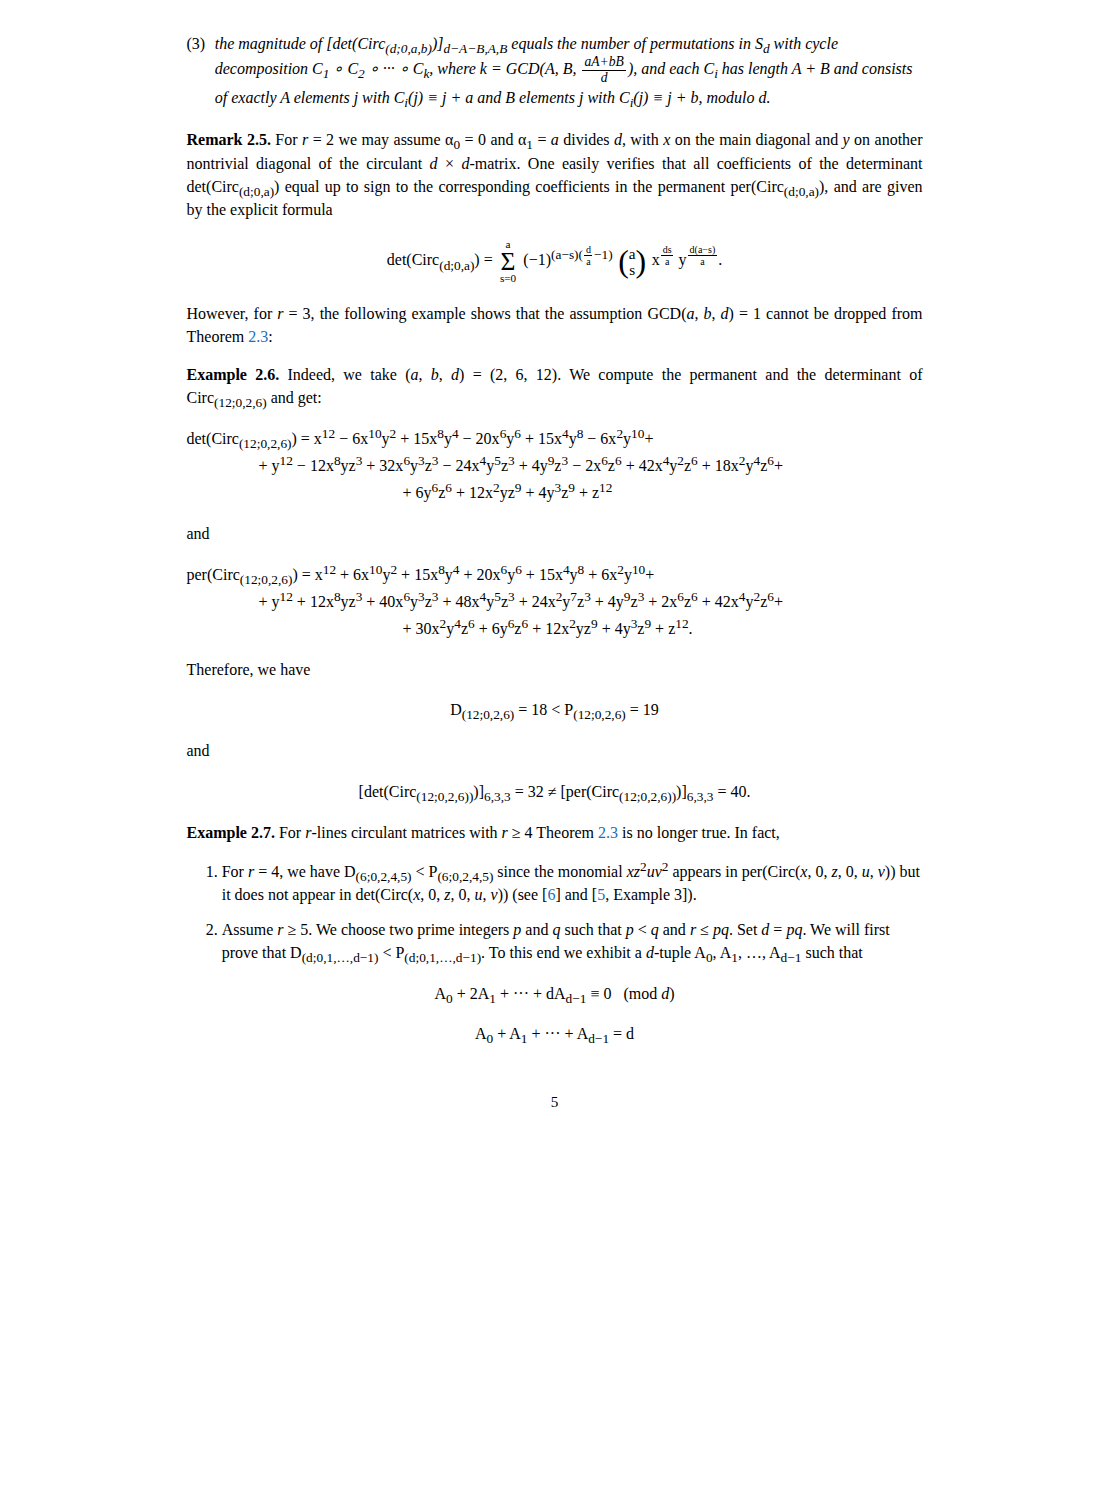(3) the magnitude of [det(Circ(d;0,a,b))]d−A−B,A,B equals the number of permutations in Sd with cycle decomposition C1 ∘ C2 ∘ ··· ∘ Ck, where k = GCD(A, B, aA+bB d), and each Ci has length A + B and consists of exactly A elements j with Ci(j) ≡ j + a and B elements j with Ci(j) ≡ j + b, modulo d.
Remark 2.5. For r = 2 we may assume α0 = 0 and α1 = a divides d, with x on the main diagonal and y on another nontrivial diagonal of the circulant d × d-matrix. One easily verifies that all coefficients of the determinant det(Circ(d;0,a)) equal up to sign to the corresponding coefficients in the permanent per(Circ(d;0,a)), and are given by the explicit formula
det(Circ(d;0,a)) = a Σ s=0 (−1)(a−s)(da−1) (as) xds a yd(a−s) a.
However, for r = 3, the following example shows that the assumption GCD(a, b, d) = 1 cannot be dropped from Theorem 2.3:
Example 2.6. Indeed, we take (a, b, d) = (2, 6, 12). We compute the permanent and the determinant of Circ(12;0,2,6) and get:
det(Circ(12;0,2,6)) = x12 − 6x10y2 + 15x8y4 − 20x6y6 + 15x4y8 − 6x2y10+ + y12 − 12x8yz3 + 32x6y3z3 − 24x4y5z3 + 4y9z3 − 2x6z6 + 42x4y2z6 + 18x2y4z6+ + 6y6z6 + 12x2yz9 + 4y3z9 + z12
and
per(Circ(12;0,2,6)) = x12 + 6x10y2 + 15x8y4 + 20x6y6 + 15x4y8 + 6x2y10+ + y12 + 12x8yz3 + 40x6y3z3 + 48x4y5z3 + 24x2y7z3 + 4y9z3 + 2x6z6 + 42x4y2z6+ + 30x2y4z6 + 6y6z6 + 12x2yz9 + 4y3z9 + z12.
Therefore, we have
D(12;0,2,6) = 18 < P(12;0,2,6) = 19
and
[det(Circ(12;0,2,6)))]6,3,3 = 32 ≠ [per(Circ(12;0,2,6)))]6,3,3 = 40.
Example 2.7. For r-lines circulant matrices with r ≥ 4 Theorem 2.3 is no longer true. In fact,
For r = 4, we have D(6;0,2,4,5) < P(6;0,2,4,5) since the monomial xz2uv2 appears in per(Circ(x, 0, z, 0, u, v)) but it does not appear in det(Circ(x, 0, z, 0, u, v)) (see [6] and [5, Example 3]).
Assume r ≥ 5. We choose two prime integers p and q such that p < q and r ≤ pq. Set d = pq. We will first prove that D(d;0,1,…,d−1) < P(d;0,1,…,d−1). To this end we exhibit a d-tuple A0, A1, …, Ad−1 such that
A0 + 2A1 + ··· + dAd−1 ≡ 0 (mod d)
A0 + A1 + ··· + Ad−1 = d
5